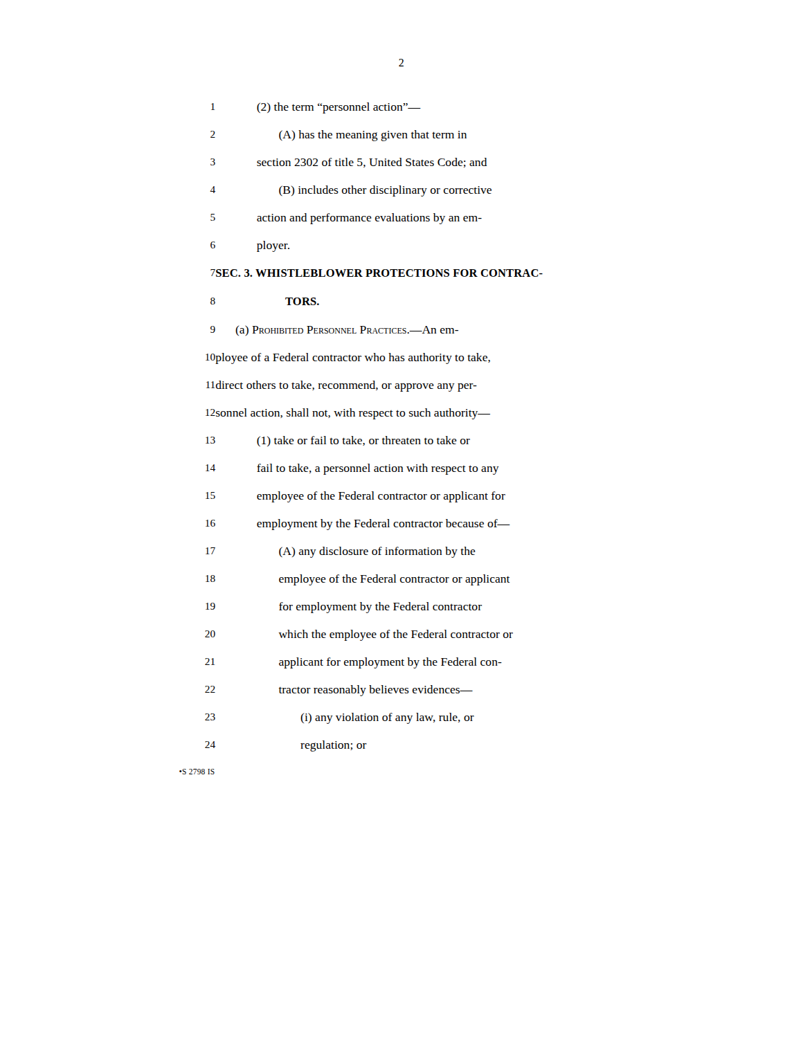2
| 1 | (2) the term “personnel action”— |
| 2 | (A) has the meaning given that term in |
| 3 | section 2302 of title 5, United States Code; and |
| 4 | (B) includes other disciplinary or corrective |
| 5 | action and performance evaluations by an em- |
| 6 | ployer. |
| 7 | SEC. 3. WHISTLEBLOWER PROTECTIONS FOR CONTRAC- |
| 8 | TORS. |
| 9 | (a) Prohibited Personnel Practices. —An em- |
| 10 | ployee of a Federal contractor who has authority to take, |
| 11 | direct others to take, recommend, or approve any per- |
| 12 | sonnel action, shall not, with respect to such authority— |
| 13 | (1) take or fail to take, or threaten to take or |
| 14 | fail to take, a personnel action with respect to any |
| 15 | employee of the Federal contractor or applicant for |
| 16 | employment by the Federal contractor because of— |
| 17 | (A) any disclosure of information by the |
| 18 | employee of the Federal contractor or applicant |
| 19 | for employment by the Federal contractor |
| 20 | which the employee of the Federal contractor or |
| 21 | applicant for employment by the Federal con- |
| 22 | tractor reasonably believes evidences— |
| 23 | (i) any violation of any law, rule, or |
| 24 | regulation; or |
•S 2798 IS